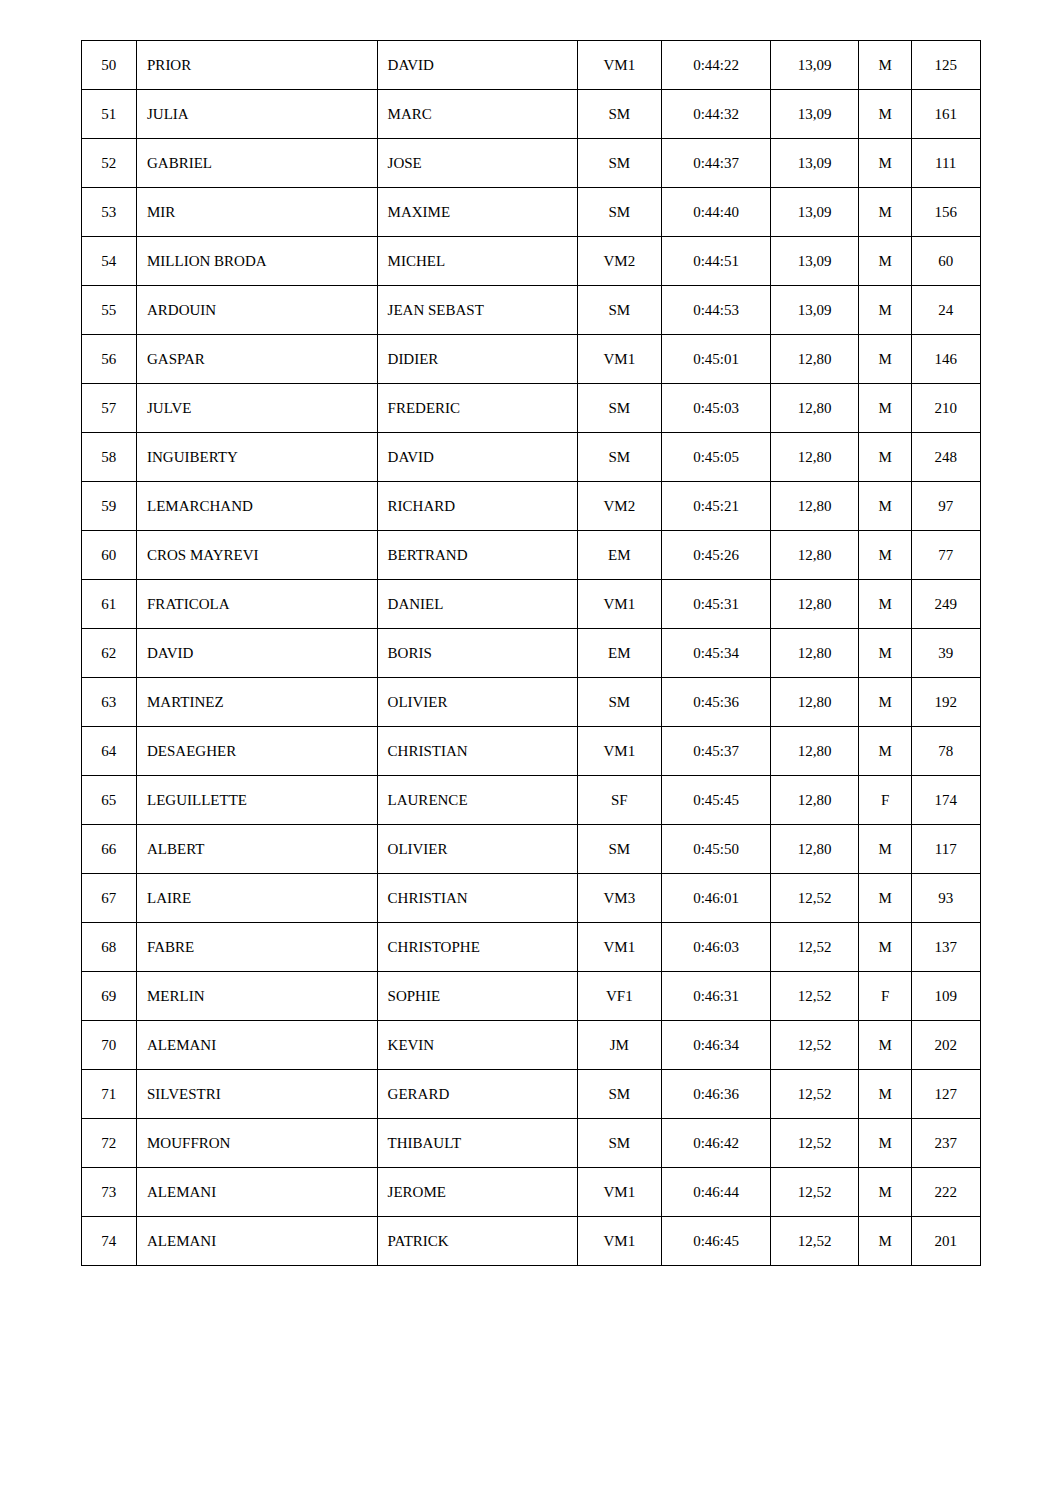| 50 | PRIOR | DAVID | VM1 | 0:44:22 | 13,09 | M | 125 |
| 51 | JULIA | MARC | SM | 0:44:32 | 13,09 | M | 161 |
| 52 | GABRIEL | JOSE | SM | 0:44:37 | 13,09 | M | 111 |
| 53 | MIR | MAXIME | SM | 0:44:40 | 13,09 | M | 156 |
| 54 | MILLION BRODA | MICHEL | VM2 | 0:44:51 | 13,09 | M | 60 |
| 55 | ARDOUIN | JEAN SEBAST | SM | 0:44:53 | 13,09 | M | 24 |
| 56 | GASPAR | DIDIER | VM1 | 0:45:01 | 12,80 | M | 146 |
| 57 | JULVE | FREDERIC | SM | 0:45:03 | 12,80 | M | 210 |
| 58 | INGUIBERTY | DAVID | SM | 0:45:05 | 12,80 | M | 248 |
| 59 | LEMARCHAND | RICHARD | VM2 | 0:45:21 | 12,80 | M | 97 |
| 60 | CROS MAYREVI | BERTRAND | EM | 0:45:26 | 12,80 | M | 77 |
| 61 | FRATICOLA | DANIEL | VM1 | 0:45:31 | 12,80 | M | 249 |
| 62 | DAVID | BORIS | EM | 0:45:34 | 12,80 | M | 39 |
| 63 | MARTINEZ | OLIVIER | SM | 0:45:36 | 12,80 | M | 192 |
| 64 | DESAEGHER | CHRISTIAN | VM1 | 0:45:37 | 12,80 | M | 78 |
| 65 | LEGUILLETTE | LAURENCE | SF | 0:45:45 | 12,80 | F | 174 |
| 66 | ALBERT | OLIVIER | SM | 0:45:50 | 12,80 | M | 117 |
| 67 | LAIRE | CHRISTIAN | VM3 | 0:46:01 | 12,52 | M | 93 |
| 68 | FABRE | CHRISTOPHE | VM1 | 0:46:03 | 12,52 | M | 137 |
| 69 | MERLIN | SOPHIE | VF1 | 0:46:31 | 12,52 | F | 109 |
| 70 | ALEMANI | KEVIN | JM | 0:46:34 | 12,52 | M | 202 |
| 71 | SILVESTRI | GERARD | SM | 0:46:36 | 12,52 | M | 127 |
| 72 | MOUFFRON | THIBAULT | SM | 0:46:42 | 12,52 | M | 237 |
| 73 | ALEMANI | JEROME | VM1 | 0:46:44 | 12,52 | M | 222 |
| 74 | ALEMANI | PATRICK | VM1 | 0:46:45 | 12,52 | M | 201 |